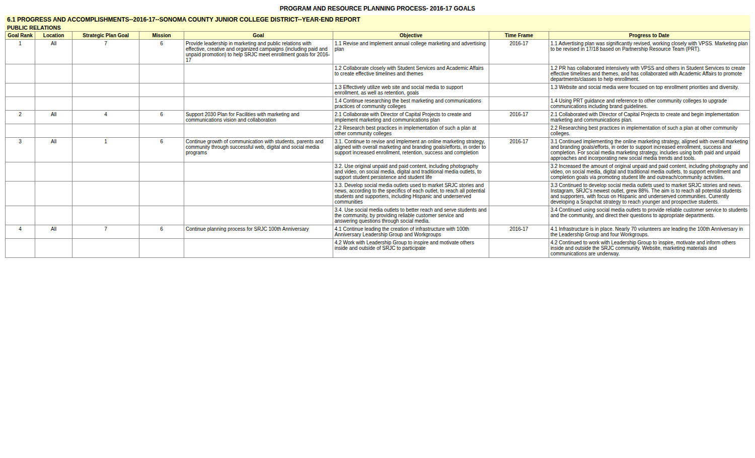PROGRAM AND RESOURCE PLANNING PROCESS- 2016-17 GOALS
6.1 PROGRESS AND ACCOMPLISHMENTS--2016-17--SONOMA COUNTY JUNIOR COLLEGE DISTRICT--YEAR-END REPORT
PUBLIC RELATIONS
| Goal Rank | Location | Strategic Plan Goal | Mission | Goal | Objective | Time Frame | Progress to Date |
| --- | --- | --- | --- | --- | --- | --- | --- |
| 1 | All | 7 | 6 | Provide leadership in marketing and public relations with effective, creative and organized campaigns (including paid and unpaid promotion) to help SRJC meet enrollment goals for 2016-17 | 1.1 Revise and implement annual college marketing and advertising plan | 2016-17 | 1.1 Advertising plan was significantly revised, working closely with VPSS. Marketing plan to be revised in 17/18 based on Partnership Resource Team (PRT). |
| | | | | | 1.2 Collaborate closely with Student Services and Academic Affairs to create effective timelines and themes | | 1.2 PR has collaborated intensively with VPSS and others in Student Services to create effective timelines and themes, and has collaborated with Academic Affairs to promote departments/classes to help enrollment. |
| | | | | | 1.3 Effectively utilize web site and social media to support enrollment, as well as retention, goals | | 1.3 Website and social media were focused on top enrollment priorities and diversity. |
| | | | | | 1.4 Continue researching the best marketing and communications practices of community colleges | | 1.4 Using PRT guidance and reference to other community colleges to upgrade communications including brand guidelines. |
| 2 | All | 4 | 6 | Support 2030 Plan for Facilities with marketing and communications vision and collaboration | 2.1 Collaborate with Director of Capital Projects to create and implement marketing and communications plan | 2016-17 | 2.1 Collaborated with Director of Capital Projects to create and begin implementation marketing and communications plan. |
| | | | | | 2.2 Research best practices in implementation of such a plan at other community colleges | | 2.2 Researching best practices in implementation of such a plan at other community colleges. |
| 3 | All | 1 | 6 | Continue growth of communication with students, parents and community through successful web, digital and social media programs | 3.1. Continue to revise and implement an online marketing strategy, aligned with overall marketing and branding goals/efforts, in order to support increased enrollment, retention, success and completion | 2016-17 | 3.1 Continued implementing the online marketing strategy, aligned with overall marketing and branding goals/efforts, in order to support increased enrollment, success and completion. For social media marketing strategy, includes using both paid and unpaid approaches and incorporating new social media trends and tools. |
| | | | | | 3.2. Use original unpaid and paid content, including photography and video, on social media, digital and traditional media outlets, to support student persistence and student life | | 3.2 Increased the amount of original unpaid and paid content, including photography and video, on social media, digital and traditional media outlets, to support enrollment and completion goals via promoting student life and outreach/community activities. |
| | | | | | 3.3. Develop social media outlets used to market SRJC stories and news, according to the specifics of each outlet, to reach all potential students and supporters, including Hispanic and underserved communities | | 3.3 Continued to develop social media outlets used to market SRJC stories and news. Instagram, SRJC's newest outlet, grew 88%. The aim is to reach all potential students and supporters, with focus on Hispanic and underserved communities. Currently developing a Snapchat strategy to reach younger and prospective students. |
| | | | | | 3.4. Use social media outlets to better reach and serve students and the community, by providing reliable customer service and answering questions through social media. | | 3.4 Continued using social media outlets to provide reliable customer service to students and the community, and direct their questions to appropriate departments. |
| 4 | All | 7 | 6 | Continue planning process for SRJC 100th Anniversary | 4.1 Continue leading the creation of infrastructure with 100th Anniversary Leadership Group and Workgroups | 2016-17 | 4.1 Infrastructure is in place. Nearly 70 volunteers are leading the 100th Anniversary in the Leadership Group and four Workgroups. |
| | | | | | 4.2 Work with Leadership Group to inspire and motivate others inside and outside of SRJC to participate | | 4.2 Continued to work with Leadership Group to inspire, motivate and inform others inside and outside the SRJC community. Website, marketing materials and communications are underway. |